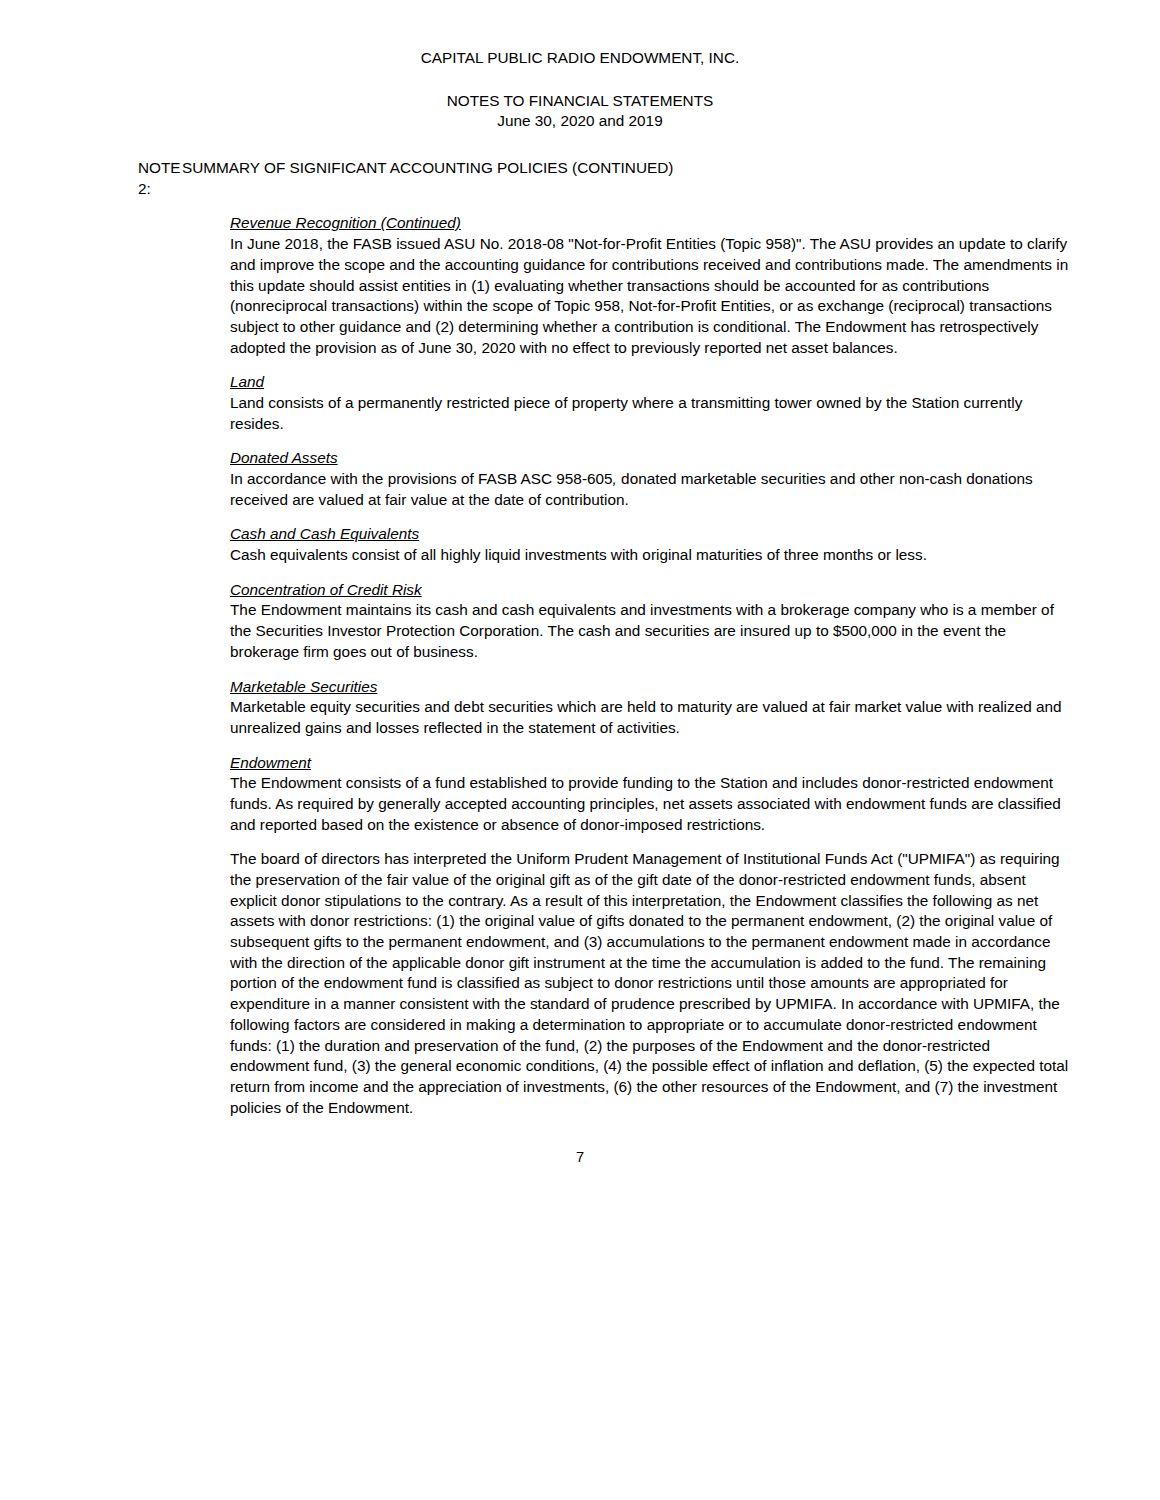CAPITAL PUBLIC RADIO ENDOWMENT, INC.
NOTES TO FINANCIAL STATEMENTS
June 30, 2020 and 2019
NOTE 2: SUMMARY OF SIGNIFICANT ACCOUNTING POLICIES (CONTINUED)
Revenue Recognition (Continued)
In June 2018, the FASB issued ASU No. 2018-08 "Not-for-Profit Entities (Topic 958)". The ASU provides an update to clarify and improve the scope and the accounting guidance for contributions received and contributions made. The amendments in this update should assist entities in (1) evaluating whether transactions should be accounted for as contributions (nonreciprocal transactions) within the scope of Topic 958, Not-for-Profit Entities, or as exchange (reciprocal) transactions subject to other guidance and (2) determining whether a contribution is conditional. The Endowment has retrospectively adopted the provision as of June 30, 2020 with no effect to previously reported net asset balances.
Land
Land consists of a permanently restricted piece of property where a transmitting tower owned by the Station currently resides.
Donated Assets
In accordance with the provisions of FASB ASC 958-605, donated marketable securities and other non-cash donations received are valued at fair value at the date of contribution.
Cash and Cash Equivalents
Cash equivalents consist of all highly liquid investments with original maturities of three months or less.
Concentration of Credit Risk
The Endowment maintains its cash and cash equivalents and investments with a brokerage company who is a member of the Securities Investor Protection Corporation. The cash and securities are insured up to $500,000 in the event the brokerage firm goes out of business.
Marketable Securities
Marketable equity securities and debt securities which are held to maturity are valued at fair market value with realized and unrealized gains and losses reflected in the statement of activities.
Endowment
The Endowment consists of a fund established to provide funding to the Station and includes donor-restricted endowment funds. As required by generally accepted accounting principles, net assets associated with endowment funds are classified and reported based on the existence or absence of donor-imposed restrictions.
The board of directors has interpreted the Uniform Prudent Management of Institutional Funds Act ("UPMIFA") as requiring the preservation of the fair value of the original gift as of the gift date of the donor-restricted endowment funds, absent explicit donor stipulations to the contrary. As a result of this interpretation, the Endowment classifies the following as net assets with donor restrictions: (1) the original value of gifts donated to the permanent endowment, (2) the original value of subsequent gifts to the permanent endowment, and (3) accumulations to the permanent endowment made in accordance with the direction of the applicable donor gift instrument at the time the accumulation is added to the fund. The remaining portion of the endowment fund is classified as subject to donor restrictions until those amounts are appropriated for expenditure in a manner consistent with the standard of prudence prescribed by UPMIFA. In accordance with UPMIFA, the following factors are considered in making a determination to appropriate or to accumulate donor-restricted endowment funds: (1) the duration and preservation of the fund, (2) the purposes of the Endowment and the donor-restricted endowment fund, (3) the general economic conditions, (4) the possible effect of inflation and deflation, (5) the expected total return from income and the appreciation of investments, (6) the other resources of the Endowment, and (7) the investment policies of the Endowment.
7